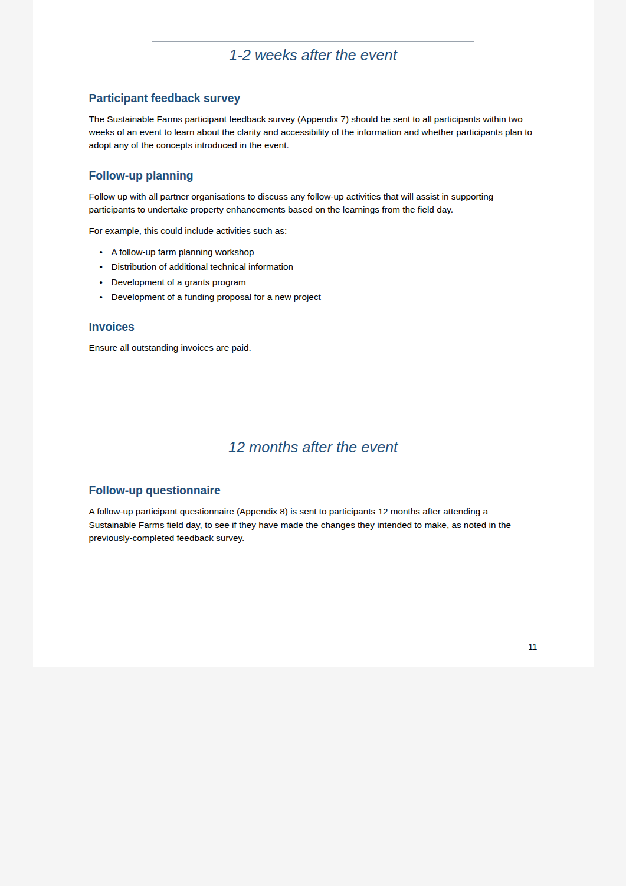1-2 weeks after the event
Participant feedback survey
The Sustainable Farms participant feedback survey (Appendix 7) should be sent to all participants within two weeks of an event to learn about the clarity and accessibility of the information and whether participants plan to adopt any of the concepts introduced in the event.
Follow-up planning
Follow up with all partner organisations to discuss any follow-up activities that will assist in supporting participants to undertake property enhancements based on the learnings from the field day.
For example, this could include activities such as:
A follow-up farm planning workshop
Distribution of additional technical information
Development of a grants program
Development of a funding proposal for a new project
Invoices
Ensure all outstanding invoices are paid.
12 months after the event
Follow-up questionnaire
A follow-up participant questionnaire (Appendix 8) is sent to participants 12 months after attending a Sustainable Farms field day, to see if they have made the changes they intended to make, as noted in the previously-completed feedback survey.
11